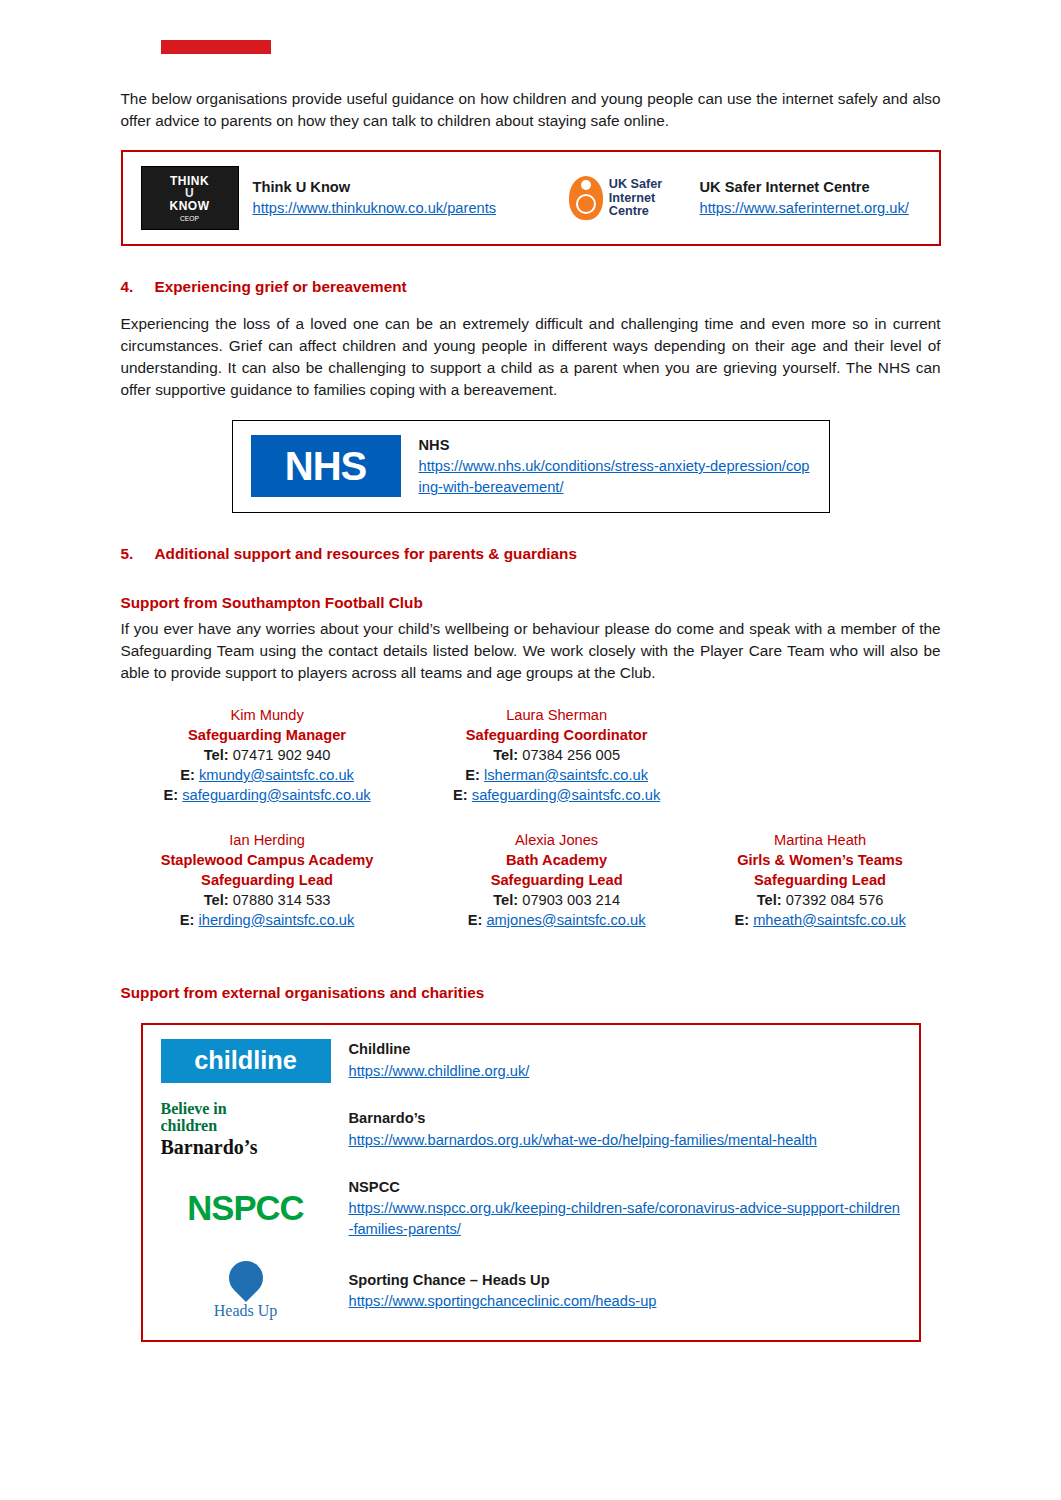The below organisations provide useful guidance on how children and young people can use the internet safely and also offer advice to parents on how they can talk to children about staying safe online.
THINK
U
KNOW
CEOP
Think U Know https://www.thinkuknow.co.uk/parents
UK Safer
Internet
Centre
UK Safer Internet Centre https://www.saferinternet.org.uk/
4. Experiencing grief or bereavement
Experiencing the loss of a loved one can be an extremely difficult and challenging time and even more so in current circumstances. Grief can affect children and young people in different ways depending on their age and their level of understanding. It can also be challenging to support a child as a parent when you are grieving yourself. The NHS can offer supportive guidance to families coping with a bereavement.
NHS
NHS https://www.nhs.uk/conditions/stress-anxiety-depression/coping-with-bereavement/
5. Additional support and resources for parents & guardians
Support from Southampton Football Club
If you ever have any worries about your child’s wellbeing or behaviour please do come and speak with a member of the Safeguarding Team using the contact details listed below. We work closely with the Player Care Team who will also be able to provide support to players across all teams and age groups at the Club.
| Kim Mundy Safeguarding Manager Tel: 07471 902 940 E: kmundy@saintsfc.co.uk E: safeguarding@saintsfc.co.uk | Laura Sherman Safeguarding Coordinator Tel: 07384 256 005 E: lsherman@saintsfc.co.uk E: safeguarding@saintsfc.co.uk | |
| Ian Herding Staplewood Campus Academy Safeguarding Lead Tel: 07880 314 533 E: iherding@saintsfc.co.uk | Alexia Jones Bath Academy Safeguarding Lead Tel: 07903 003 214 E: amjones@saintsfc.co.uk | Martina Heath Girls & Women’s Teams Safeguarding Lead Tel: 07392 084 576 E: mheath@saintsfc.co.uk |
Support from external organisations and charities
childline
Childline https://www.childline.org.uk/
Believe in
children
Barnardo’s
Barnardo’s https://www.barnardos.org.uk/what-we-do/helping-families/mental-health
NSPCC
NSPCC https://www.nspcc.org.uk/keeping-children-safe/coronavirus-advice-suppport-children-families-parents/
Heads Up
Sporting Chance – Heads Up https://www.sportingchanceclinic.com/heads-up